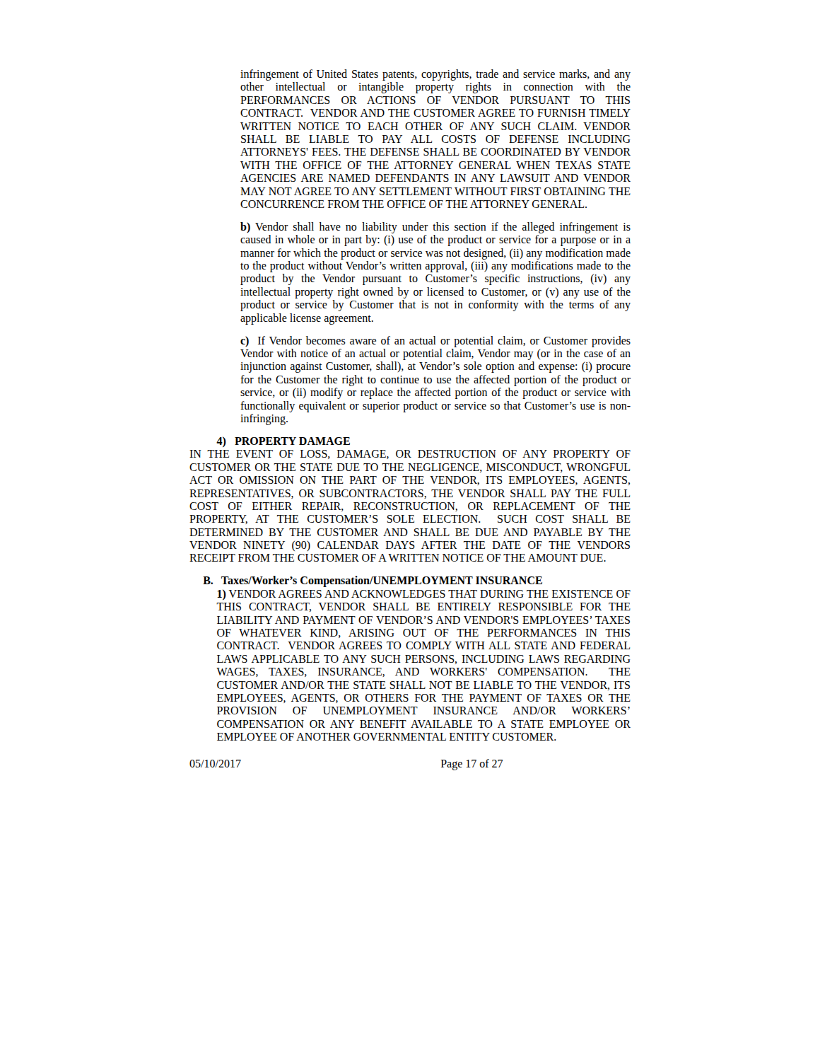infringement of United States patents, copyrights, trade and service marks, and any other intellectual or intangible property rights in connection with the PERFORMANCES OR ACTIONS OF VENDOR PURSUANT TO THIS CONTRACT. VENDOR AND THE CUSTOMER AGREE TO FURNISH TIMELY WRITTEN NOTICE TO EACH OTHER OF ANY SUCH CLAIM. VENDOR SHALL BE LIABLE TO PAY ALL COSTS OF DEFENSE INCLUDING ATTORNEYS' FEES. THE DEFENSE SHALL BE COORDINATED BY VENDOR WITH THE OFFICE OF THE ATTORNEY GENERAL WHEN TEXAS STATE AGENCIES ARE NAMED DEFENDANTS IN ANY LAWSUIT AND VENDOR MAY NOT AGREE TO ANY SETTLEMENT WITHOUT FIRST OBTAINING THE CONCURRENCE FROM THE OFFICE OF THE ATTORNEY GENERAL.
b) Vendor shall have no liability under this section if the alleged infringement is caused in whole or in part by: (i) use of the product or service for a purpose or in a manner for which the product or service was not designed, (ii) any modification made to the product without Vendor’s written approval, (iii) any modifications made to the product by the Vendor pursuant to Customer’s specific instructions, (iv) any intellectual property right owned by or licensed to Customer, or (v) any use of the product or service by Customer that is not in conformity with the terms of any applicable license agreement.
c) If Vendor becomes aware of an actual or potential claim, or Customer provides Vendor with notice of an actual or potential claim, Vendor may (or in the case of an injunction against Customer, shall), at Vendor’s sole option and expense: (i) procure for the Customer the right to continue to use the affected portion of the product or service, or (ii) modify or replace the affected portion of the product or service with functionally equivalent or superior product or service so that Customer’s use is non-infringing.
4) PROPERTY DAMAGE
IN THE EVENT OF LOSS, DAMAGE, OR DESTRUCTION OF ANY PROPERTY OF CUSTOMER OR THE STATE DUE TO THE NEGLIGENCE, MISCONDUCT, WRONGFUL ACT OR OMISSION ON THE PART OF THE VENDOR, ITS EMPLOYEES, AGENTS, REPRESENTATIVES, OR SUBCONTRACTORS, THE VENDOR SHALL PAY THE FULL COST OF EITHER REPAIR, RECONSTRUCTION, OR REPLACEMENT OF THE PROPERTY, AT THE CUSTOMER’S SOLE ELECTION. SUCH COST SHALL BE DETERMINED BY THE CUSTOMER AND SHALL BE DUE AND PAYABLE BY THE VENDOR NINETY (90) CALENDAR DAYS AFTER THE DATE OF THE VENDORS RECEIPT FROM THE CUSTOMER OF A WRITTEN NOTICE OF THE AMOUNT DUE.
B. Taxes/Worker’s Compensation/UNEMPLOYMENT INSURANCE
1) VENDOR AGREES AND ACKNOWLEDGES THAT DURING THE EXISTENCE OF THIS CONTRACT, VENDOR SHALL BE ENTIRELY RESPONSIBLE FOR THE LIABILITY AND PAYMENT OF VENDOR’S AND VENDOR'S EMPLOYEES’ TAXES OF WHATEVER KIND, ARISING OUT OF THE PERFORMANCES IN THIS CONTRACT. VENDOR AGREES TO COMPLY WITH ALL STATE AND FEDERAL LAWS APPLICABLE TO ANY SUCH PERSONS, INCLUDING LAWS REGARDING WAGES, TAXES, INSURANCE, AND WORKERS' COMPENSATION. THE CUSTOMER AND/OR THE STATE SHALL NOT BE LIABLE TO THE VENDOR, ITS EMPLOYEES, AGENTS, OR OTHERS FOR THE PAYMENT OF TAXES OR THE PROVISION OF UNEMPLOYMENT INSURANCE AND/OR WORKERS’ COMPENSATION OR ANY BENEFIT AVAILABLE TO A STATE EMPLOYEE OR EMPLOYEE OF ANOTHER GOVERNMENTAL ENTITY CUSTOMER.
05/10/2017 Page 17 of 27